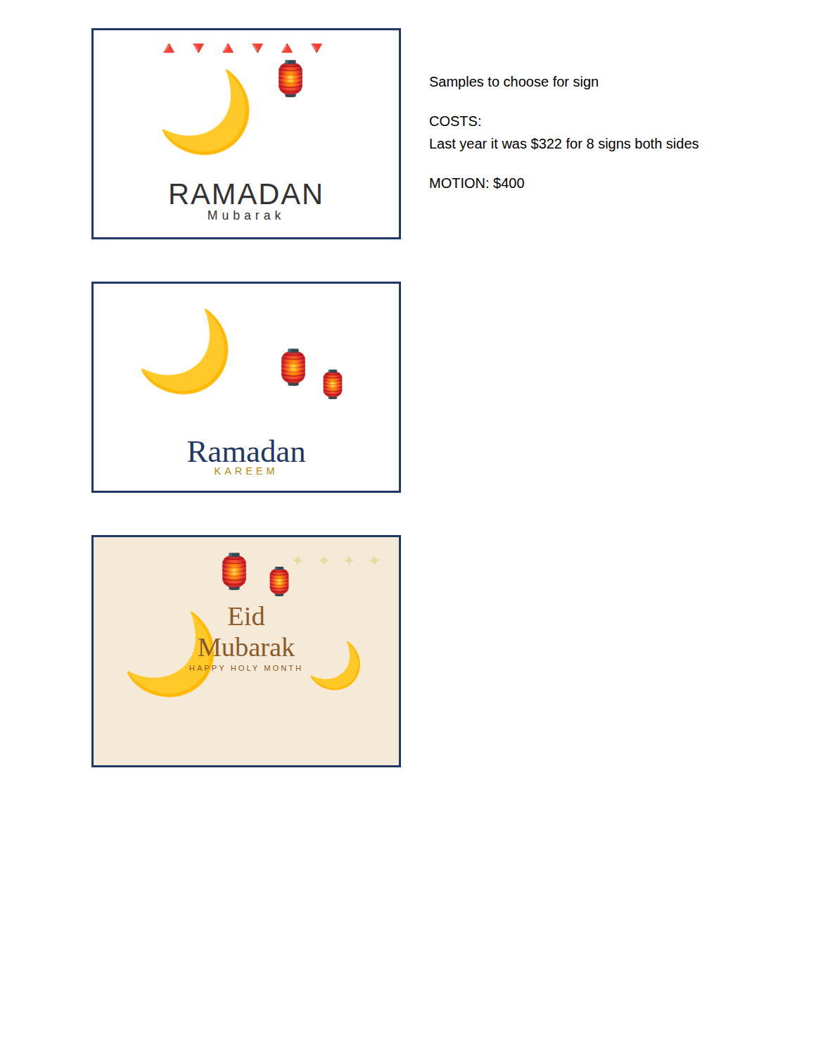🔺🔻🔺🔻🔺🔻
🌙
🏮
RAMADANMubarak
Samples to choose for sign
COSTS:
Last year it was $322 for 8 signs both sides
MOTION: $400
🌙
🏮
🏮
RamadanKAREEM
✦ ✦ ✦ ✦
🏮
🏮
🌙
🌙
Eid
MubarakHAPPY HOLY MONTH